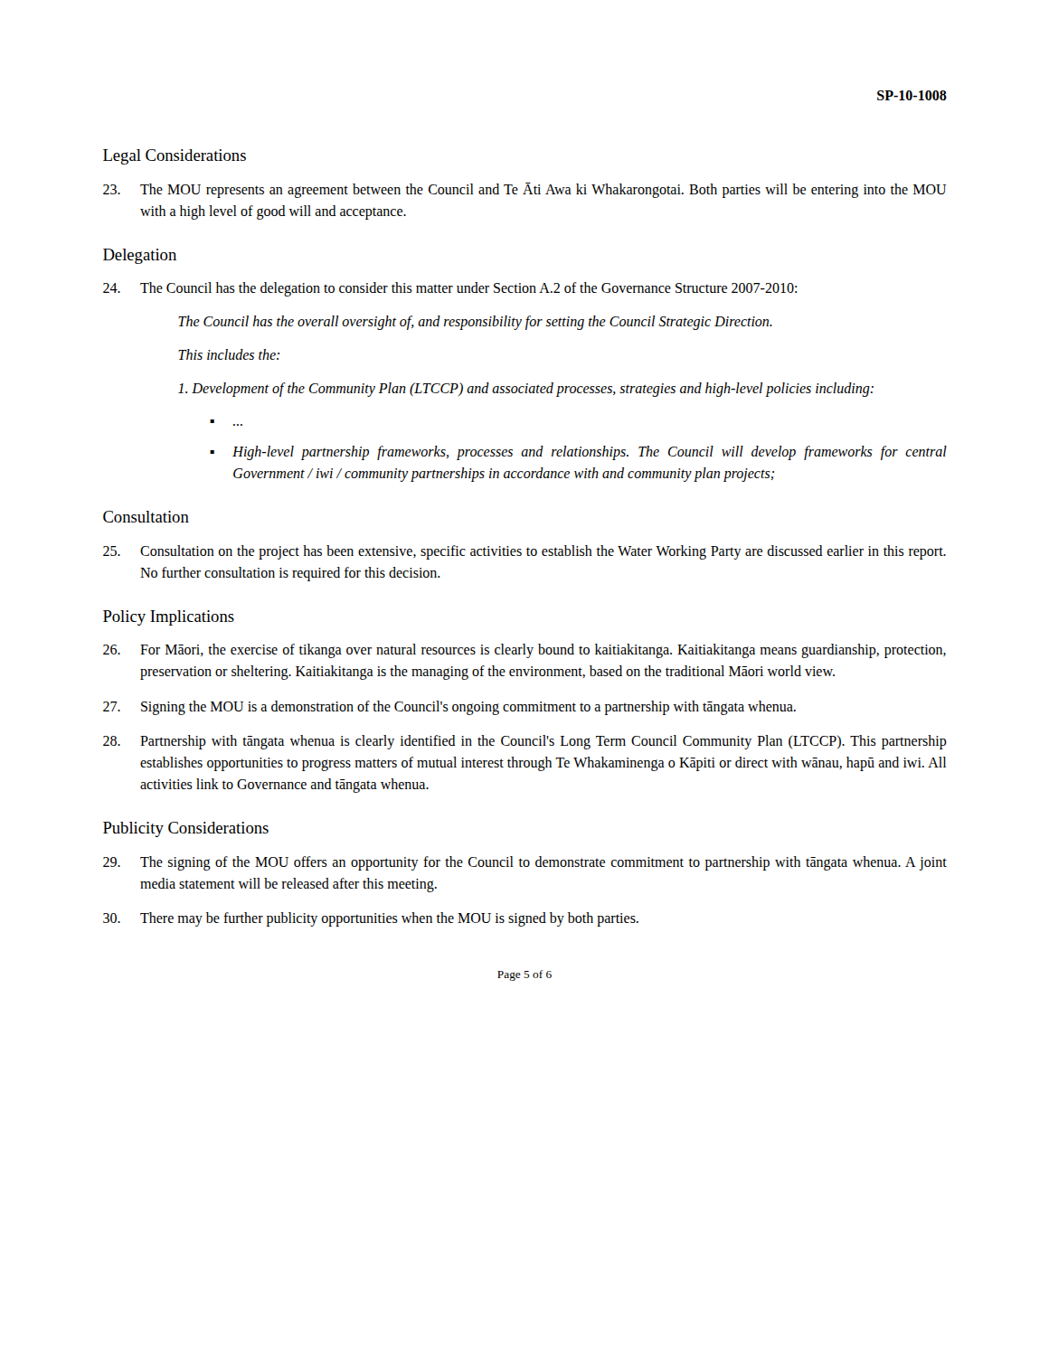SP-10-1008
Legal Considerations
23. The MOU represents an agreement between the Council and Te Āti Awa ki Whakarongotai. Both parties will be entering into the MOU with a high level of good will and acceptance.
Delegation
24. The Council has the delegation to consider this matter under Section A.2 of the Governance Structure 2007-2010:
The Council has the overall oversight of, and responsibility for setting the Council Strategic Direction.
This includes the:
1. Development of the Community Plan (LTCCP) and associated processes, strategies and high-level policies including:
...
High-level partnership frameworks, processes and relationships. The Council will develop frameworks for central Government / iwi / community partnerships in accordance with and community plan projects;
Consultation
25. Consultation on the project has been extensive, specific activities to establish the Water Working Party are discussed earlier in this report. No further consultation is required for this decision.
Policy Implications
26. For Māori, the exercise of tikanga over natural resources is clearly bound to kaitiakitanga. Kaitiakitanga means guardianship, protection, preservation or sheltering. Kaitiakitanga is the managing of the environment, based on the traditional Māori world view.
27. Signing the MOU is a demonstration of the Council's ongoing commitment to a partnership with tāngata whenua.
28. Partnership with tāngata whenua is clearly identified in the Council's Long Term Council Community Plan (LTCCP). This partnership establishes opportunities to progress matters of mutual interest through Te Whakaminenga o Kāpiti or direct with wānau, hapū and iwi. All activities link to Governance and tāngata whenua.
Publicity Considerations
29. The signing of the MOU offers an opportunity for the Council to demonstrate commitment to partnership with tāngata whenua. A joint media statement will be released after this meeting.
30. There may be further publicity opportunities when the MOU is signed by both parties.
Page 5 of 6